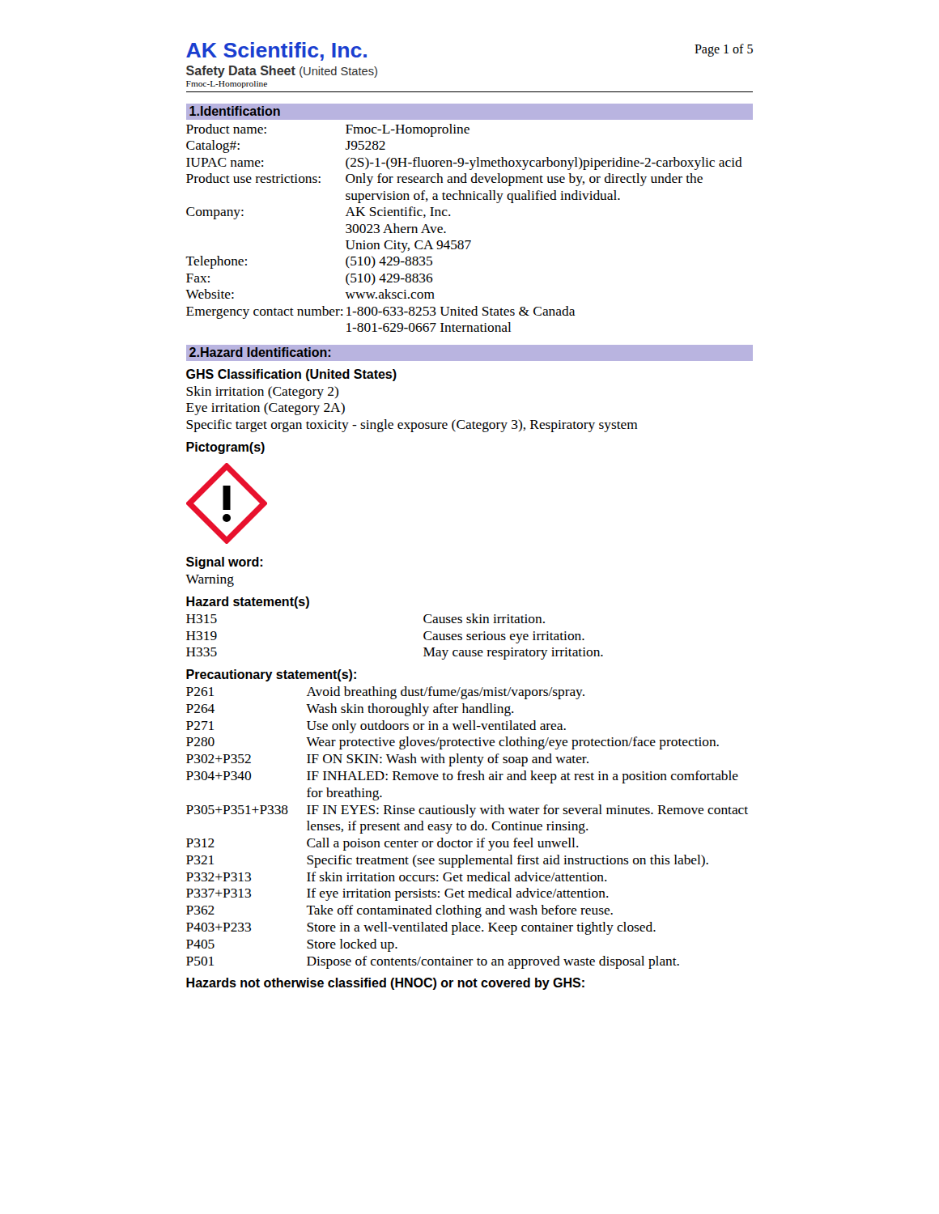Page 1 of 5
AK Scientific, Inc.
Safety Data Sheet (United States)
Fmoc-L-Homoproline
1.Identification
| Product name: | Fmoc-L-Homoproline |
| Catalog#: | J95282 |
| IUPAC name: | (2S)-1-(9H-fluoren-9-ylmethoxycarbonyl)piperidine-2-carboxylic acid |
| Product use restrictions: | Only for research and development use by, or directly under the supervision of, a technically qualified individual. |
| Company: | AK Scientific, Inc. 30023 Ahern Ave. Union City, CA 94587 |
| Telephone: | (510) 429-8835 |
| Fax: | (510) 429-8836 |
| Website: | www.aksci.com |
| Emergency contact number: | 1-800-633-8253 United States & Canada 1-801-629-0667 International |
2.Hazard Identification:
GHS Classification (United States)
Skin irritation (Category 2)
Eye irritation (Category 2A)
Specific target organ toxicity - single exposure (Category 3), Respiratory system
Pictogram(s)
Signal word:
Warning
Hazard statement(s)
| H315 | Causes skin irritation. |
| H319 | Causes serious eye irritation. |
| H335 | May cause respiratory irritation. |
Precautionary statement(s):
| P261 | Avoid breathing dust/fume/gas/mist/vapors/spray. |
| P264 | Wash skin thoroughly after handling. |
| P271 | Use only outdoors or in a well-ventilated area. |
| P280 | Wear protective gloves/protective clothing/eye protection/face protection. |
| P302+P352 | IF ON SKIN: Wash with plenty of soap and water. |
| P304+P340 | IF INHALED: Remove to fresh air and keep at rest in a position comfortable for breathing. |
| P305+P351+P338 | IF IN EYES: Rinse cautiously with water for several minutes. Remove contact lenses, if present and easy to do. Continue rinsing. |
| P312 | Call a poison center or doctor if you feel unwell. |
| P321 | Specific treatment (see supplemental first aid instructions on this label). |
| P332+P313 | If skin irritation occurs: Get medical advice/attention. |
| P337+P313 | If eye irritation persists: Get medical advice/attention. |
| P362 | Take off contaminated clothing and wash before reuse. |
| P403+P233 | Store in a well-ventilated place. Keep container tightly closed. |
| P405 | Store locked up. |
| P501 | Dispose of contents/container to an approved waste disposal plant. |
Hazards not otherwise classified (HNOC) or not covered by GHS: